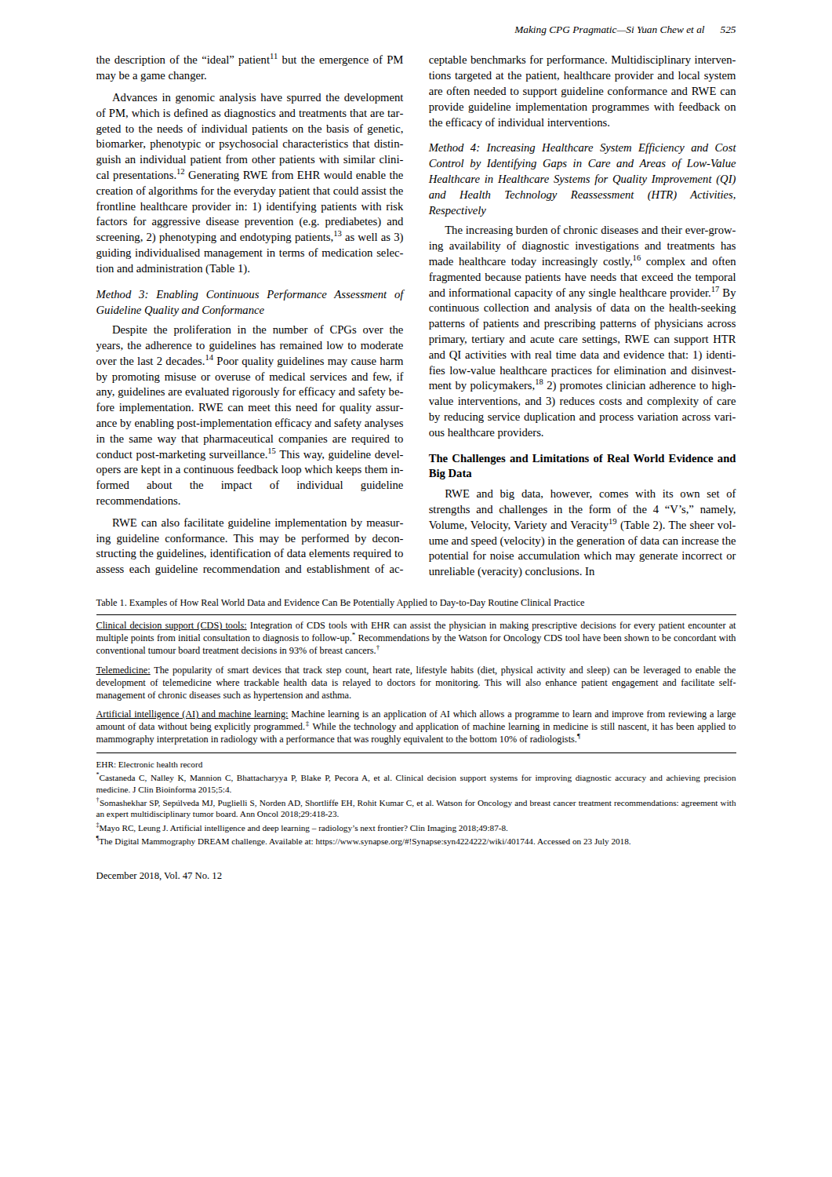Making CPG Pragmatic—Si Yuan Chew et al525
the description of the “ideal” patient11 but the emergence of PM may be a game changer.
Advances in genomic analysis have spurred the development of PM, which is defined as diagnostics and treatments that are targeted to the needs of individual patients on the basis of genetic, biomarker, phenotypic or psychosocial characteristics that distinguish an individual patient from other patients with similar clinical presentations.12 Generating RWE from EHR would enable the creation of algorithms for the everyday patient that could assist the frontline healthcare provider in: 1) identifying patients with risk factors for aggressive disease prevention (e.g. prediabetes) and screening, 2) phenotyping and endotyping patients,13 as well as 3) guiding individualised management in terms of medication selection and administration (Table 1).
Method 3: Enabling Continuous Performance Assessment of Guideline Quality and Conformance
Despite the proliferation in the number of CPGs over the years, the adherence to guidelines has remained low to moderate over the last 2 decades.14 Poor quality guidelines may cause harm by promoting misuse or overuse of medical services and few, if any, guidelines are evaluated rigorously for efficacy and safety before implementation. RWE can meet this need for quality assurance by enabling post-implementation efficacy and safety analyses in the same way that pharmaceutical companies are required to conduct post-marketing surveillance.15 This way, guideline developers are kept in a continuous feedback loop which keeps them informed about the impact of individual guideline recommendations.
RWE can also facilitate guideline implementation by measuring guideline conformance. This may be performed by deconstructing the guidelines, identification of data elements required to assess each guideline recommendation and establishment of acceptable benchmarks for performance. Multidisciplinary interventions targeted at the patient, healthcare provider and local system are often needed to support guideline conformance and RWE can provide guideline implementation programmes with feedback on the efficacy of individual interventions.
Method 4: Increasing Healthcare System Efficiency and Cost Control by Identifying Gaps in Care and Areas of Low-Value Healthcare in Healthcare Systems for Quality Improvement (QI) and Health Technology Reassessment (HTR) Activities, Respectively
The increasing burden of chronic diseases and their ever-growing availability of diagnostic investigations and treatments has made healthcare today increasingly costly,16 complex and often fragmented because patients have needs that exceed the temporal and informational capacity of any single healthcare provider.17 By continuous collection and analysis of data on the health-seeking patterns of patients and prescribing patterns of physicians across primary, tertiary and acute care settings, RWE can support HTR and QI activities with real time data and evidence that: 1) identifies low-value healthcare practices for elimination and disinvestment by policymakers,18 2) promotes clinician adherence to high-value interventions, and 3) reduces costs and complexity of care by reducing service duplication and process variation across various healthcare providers.
The Challenges and Limitations of Real World Evidence and Big Data
RWE and big data, however, comes with its own set of strengths and challenges in the form of the 4 “V’s,” namely, Volume, Velocity, Variety and Veracity19 (Table 2). The sheer volume and speed (velocity) in the generation of data can increase the potential for noise accumulation which may generate incorrect or unreliable (veracity) conclusions. In
Table 1. Examples of How Real World Data and Evidence Can Be Potentially Applied to Day-to-Day Routine Clinical Practice
Clinical decision support (CDS) tools: Integration of CDS tools with EHR can assist the physician in making prescriptive decisions for every patient encounter at multiple points from initial consultation to diagnosis to follow-up.* Recommendations by the Watson for Oncology CDS tool have been shown to be concordant with conventional tumour board treatment decisions in 93% of breast cancers.†
Telemedicine: The popularity of smart devices that track step count, heart rate, lifestyle habits (diet, physical activity and sleep) can be leveraged to enable the development of telemedicine where trackable health data is relayed to doctors for monitoring. This will also enhance patient engagement and facilitate self-management of chronic diseases such as hypertension and asthma.
Artificial intelligence (AI) and machine learning: Machine learning is an application of AI which allows a programme to learn and improve from reviewing a large amount of data without being explicitly programmed.‡ While the technology and application of machine learning in medicine is still nascent, it has been applied to mammography interpretation in radiology with a performance that was roughly equivalent to the bottom 10% of radiologists.¶
EHR: Electronic health record
*Castaneda C, Nalley K, Mannion C, Bhattacharyya P, Blake P, Pecora A, et al. Clinical decision support systems for improving diagnostic accuracy and achieving precision medicine. J Clin Bioinforma 2015;5:4.
†Somashekhar SP, Sepúlveda MJ, Puglielli S, Norden AD, Shortliffe EH, Rohit Kumar C, et al. Watson for Oncology and breast cancer treatment recommendations: agreement with an expert multidisciplinary tumor board. Ann Oncol 2018;29:418-23.
‡Mayo RC, Leung J. Artificial intelligence and deep learning – radiology’s next frontier? Clin Imaging 2018;49:87-8.
¶The Digital Mammography DREAM challenge. Available at: https://www.synapse.org/#!Synapse:syn4224222/wiki/401744. Accessed on 23 July 2018.
December 2018, Vol. 47 No. 12